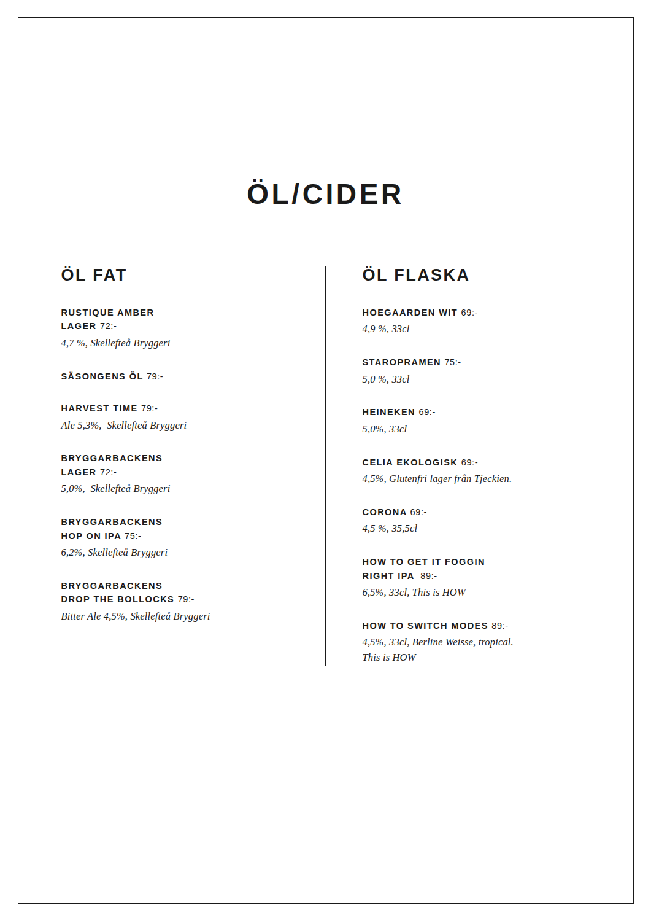ÖL/CIDER
ÖL FAT
RUSTIQUE AMBER
LAGER 72:-
4,7 %, Skellefteå Bryggeri
SÄSONGENS ÖL 79:-
HARVEST TIME 79:-
Ale 5,3%, Skellefteå Bryggeri
BRYGGARBACKENS
LAGER 72:-
5,0%, Skellefteå Bryggeri
BRYGGARBACKENS
HOP ON IPA 75:-
6,2%, Skellefteå Bryggeri
BRYGGARBACKENS
DROP THE BOLLOCKS 79:-
Bitter Ale 4,5%, Skellefteå Bryggeri
ÖL FLASKA
HOEGAARDEN WIT 69:-
4,9 %, 33cl
STAROPRAMEN 75:-
5,0 %, 33cl
HEINEKEN 69:-
5,0%, 33cl
CELIA EKOLOGISK 69:-
4,5%, Glutenfri lager från Tjeckien.
CORONA 69:-
4,5 %, 35,5cl
HOW TO GET IT FOGGIN
RIGHT IPA 89:-
6,5%, 33cl, This is HOW
HOW TO SWITCH MODES 89:-
4,5%, 33cl, Berline Weisse, tropical.
This is HOW